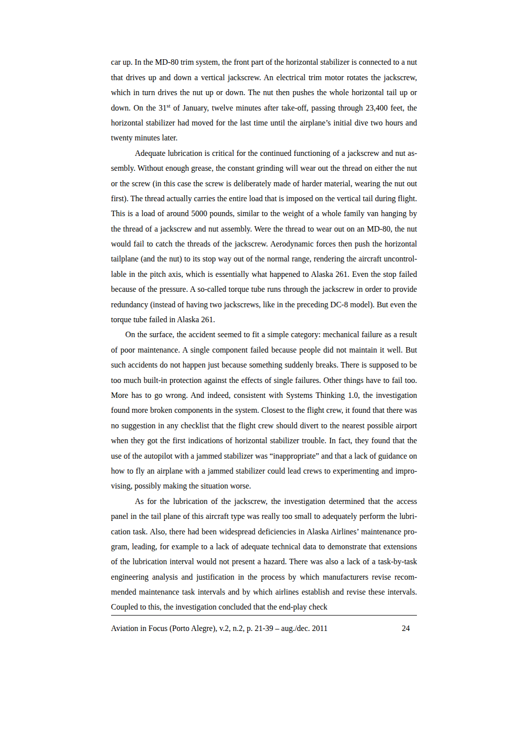car up. In the MD-80 trim system, the front part of the horizontal stabilizer is connected to a nut that drives up and down a vertical jackscrew. An electrical trim motor rotates the jackscrew, which in turn drives the nut up or down. The nut then pushes the whole horizontal tail up or down. On the 31st of January, twelve minutes after take-off, passing through 23,400 feet, the horizontal stabilizer had moved for the last time until the airplane’s initial dive two hours and twenty minutes later.
Adequate lubrication is critical for the continued functioning of a jackscrew and nut assembly. Without enough grease, the constant grinding will wear out the thread on either the nut or the screw (in this case the screw is deliberately made of harder material, wearing the nut out first). The thread actually carries the entire load that is imposed on the vertical tail during flight. This is a load of around 5000 pounds, similar to the weight of a whole family van hanging by the thread of a jackscrew and nut assembly. Were the thread to wear out on an MD-80, the nut would fail to catch the threads of the jackscrew. Aerodynamic forces then push the horizontal tailplane (and the nut) to its stop way out of the normal range, rendering the aircraft uncontrollable in the pitch axis, which is essentially what happened to Alaska 261. Even the stop failed because of the pressure. A so-called torque tube runs through the jackscrew in order to provide redundancy (instead of having two jackscrews, like in the preceding DC-8 model). But even the torque tube failed in Alaska 261.
On the surface, the accident seemed to fit a simple category: mechanical failure as a result of poor maintenance. A single component failed because people did not maintain it well. But such accidents do not happen just because something suddenly breaks. There is supposed to be too much built-in protection against the effects of single failures. Other things have to fail too. More has to go wrong. And indeed, consistent with Systems Thinking 1.0, the investigation found more broken components in the system. Closest to the flight crew, it found that there was no suggestion in any checklist that the flight crew should divert to the nearest possible airport when they got the first indications of horizontal stabilizer trouble. In fact, they found that the use of the autopilot with a jammed stabilizer was “inappropriate” and that a lack of guidance on how to fly an airplane with a jammed stabilizer could lead crews to experimenting and improvising, possibly making the situation worse.
As for the lubrication of the jackscrew, the investigation determined that the access panel in the tail plane of this aircraft type was really too small to adequately perform the lubrication task. Also, there had been widespread deficiencies in Alaska Airlines’ maintenance program, leading, for example to a lack of adequate technical data to demonstrate that extensions of the lubrication interval would not present a hazard. There was also a lack of a task-by-task engineering analysis and justification in the process by which manufacturers revise recommended maintenance task intervals and by which airlines establish and revise these intervals. Coupled to this, the investigation concluded that the end-play check
Aviation in Focus (Porto Alegre), v.2, n.2, p. 21-39 – aug./dec. 2011 24